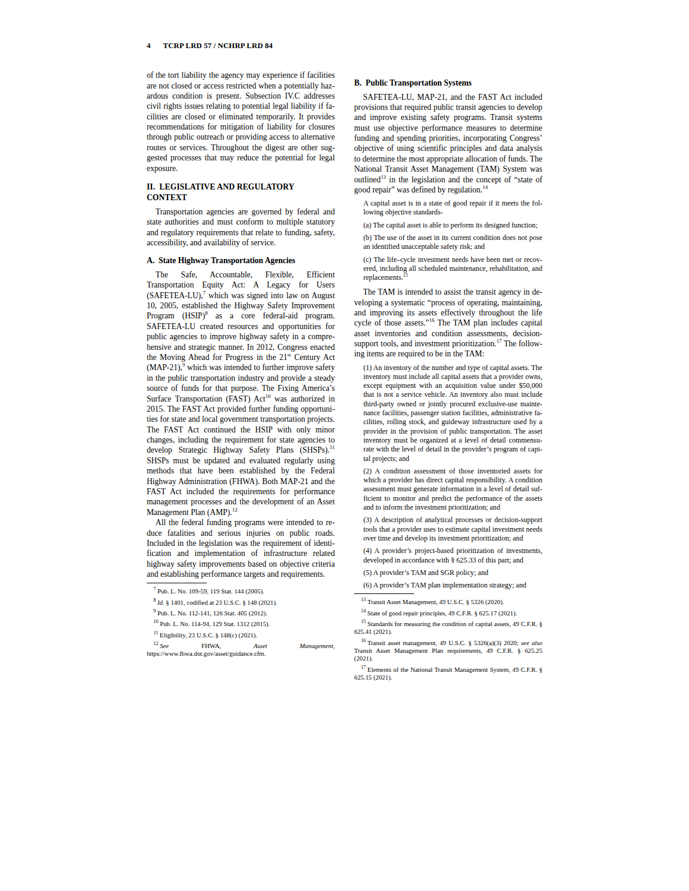4 TCRP LRD 57 / NCHRP LRD 84
of the tort liability the agency may experience if facilities are not closed or access restricted when a potentially hazardous condition is present. Subsection IV.C addresses civil rights issues relating to potential legal liability if facilities are closed or eliminated temporarily. It provides recommendations for mitigation of liability for closures through public outreach or providing access to alternative routes or services. Throughout the digest are other suggested processes that may reduce the potential for legal exposure.
II. Legislative and Regulatory Context
Transportation agencies are governed by federal and state authorities and must conform to multiple statutory and regulatory requirements that relate to funding, safety, accessibility, and availability of service.
A. State Highway Transportation Agencies
The Safe, Accountable, Flexible, Efficient Transportation Equity Act: A Legacy for Users (SAFETEA-LU),7 which was signed into law on August 10, 2005, established the Highway Safety Improvement Program (HSIP)8 as a core federal-aid program. SAFETEA-LU created resources and opportunities for public agencies to improve highway safety in a comprehensive and strategic manner. In 2012, Congress enacted the Moving Ahead for Progress in the 21st Century Act (MAP-21),9 which was intended to further improve safety in the public transportation industry and provide a steady source of funds for that purpose. The Fixing America’s Surface Transportation (FAST) Act10 was authorized in 2015. The FAST Act provided further funding opportunities for state and local government transportation projects. The FAST Act continued the HSIP with only minor changes, including the requirement for state agencies to develop Strategic Highway Safety Plans (SHSPs).11 SHSPs must be updated and evaluated regularly using methods that have been established by the Federal Highway Administration (FHWA). Both MAP-21 and the FAST Act included the requirements for performance management processes and the development of an Asset Management Plan (AMP).12
All the federal funding programs were intended to reduce fatalities and serious injuries on public roads. Included in the legislation was the requirement of identification and implementation of infrastructure related highway safety improvements based on objective criteria and establishing performance targets and requirements.
7 Pub. L. No. 109-59, 119 Stat. 144 (2005).
8 Id. § 1401, codified at 23 U.S.C. § 148 (2021).
9 Pub. L. No. 112-141, 126 Stat. 405 (2012).
10 Pub. L. No. 114-94, 129 Stat. 1312 (2015).
11 Eligibility, 23 U.S.C. § 148(c) (2021).
12 See FHWA, Asset Management, https://www.fhwa.dot.gov/asset/guidance.cfm.
B. Public Transportation Systems
SAFETEA-LU, MAP-21, and the FAST Act included provisions that required public transit agencies to develop and improve existing safety programs. Transit systems must use objective performance measures to determine funding and spending priorities, incorporating Congress’ objective of using scientific principles and data analysis to determine the most appropriate allocation of funds. The National Transit Asset Management (TAM) System was outlined13 in the legislation and the concept of “state of good repair” was defined by regulation.14
A capital asset is in a state of good repair if it meets the following objective standards-
(a) The capital asset is able to perform its designed function;
(b) The use of the asset in its current condition does not pose an identified unacceptable safety risk; and
(c) The life–cycle investment needs have been met or recovered, including all scheduled maintenance, rehabilitation, and replacements.15
The TAM is intended to assist the transit agency in developing a systematic “process of operating, maintaining, and improving its assets effectively throughout the life cycle of those assets.”16 The TAM plan includes capital asset inventories and condition assessments, decision-support tools, and investment prioritization.17 The following items are required to be in the TAM:
(1) An inventory of the number and type of capital assets. The inventory must include all capital assets that a provider owns, except equipment with an acquisition value under $50,000 that is not a service vehicle. An inventory also must include third-party owned or jointly procured exclusive-use maintenance facilities, passenger station facilities, administrative facilities, rolling stock, and guideway infrastructure used by a provider in the provision of public transportation. The asset inventory must be organized at a level of detail commensurate with the level of detail in the provider’s program of capital projects; and
(2) A condition assessment of those inventoried assets for which a provider has direct capital responsibility. A condition assessment must generate information in a level of detail sufficient to monitor and predict the performance of the assets and to inform the investment prioritization; and
(3) A description of analytical processes or decision-support tools that a provider uses to estimate capital investment needs over time and develop its investment prioritization; and
(4) A provider’s project-based prioritization of investments, developed in accordance with § 625.33 of this part; and
(5) A provider’s TAM and SGR policy; and
(6) A provider’s TAM plan implementation strategy; and
13 Transit Asset Management, 49 U.S.C. § 5326 (2020).
14 State of good repair principles, 49 C.F.R. § 625.17 (2021).
15 Standards for measuring the condition of capital assets, 49 C.F.R. § 625.41 (2021).
16 Transit asset management, 49 U.S.C. § 5326(a)(3) 2020; see also Transit Asset Management Plan requirements, 49 C.F.R. § 625.25 (2021).
17 Elements of the National Transit Management System, 49 C.F.R. § 625.15 (2021).